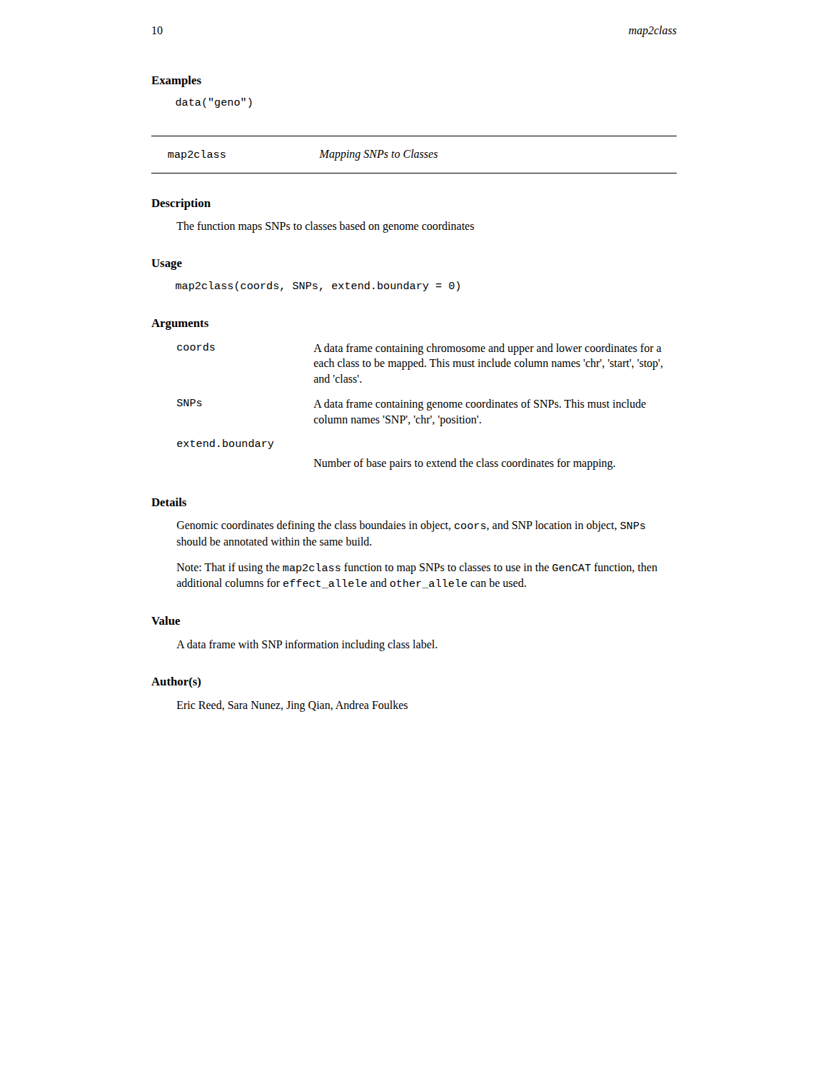10 map2class
Examples
data("geno")
map2class Mapping SNPs to Classes
Description
The function maps SNPs to classes based on genome coordinates
Usage
map2class(coords, SNPs, extend.boundary = 0)
Arguments
coords
A data frame containing chromosome and upper and lower coordinates for a each class to be mapped. This must include column names 'chr', 'start', 'stop', and 'class'.
SNPs
A data frame containing genome coordinates of SNPs. This must include column names 'SNP', 'chr', 'position'.
extend.boundary
Number of base pairs to extend the class coordinates for mapping.
Details
Genomic coordinates defining the class boundaies in object, coors, and SNP location in object, SNPs should be annotated within the same build.
Note: That if using the map2class function to map SNPs to classes to use in the GenCAT function, then additional columns for effect_allele and other_allele can be used.
Value
A data frame with SNP information including class label.
Author(s)
Eric Reed, Sara Nunez, Jing Qian, Andrea Foulkes